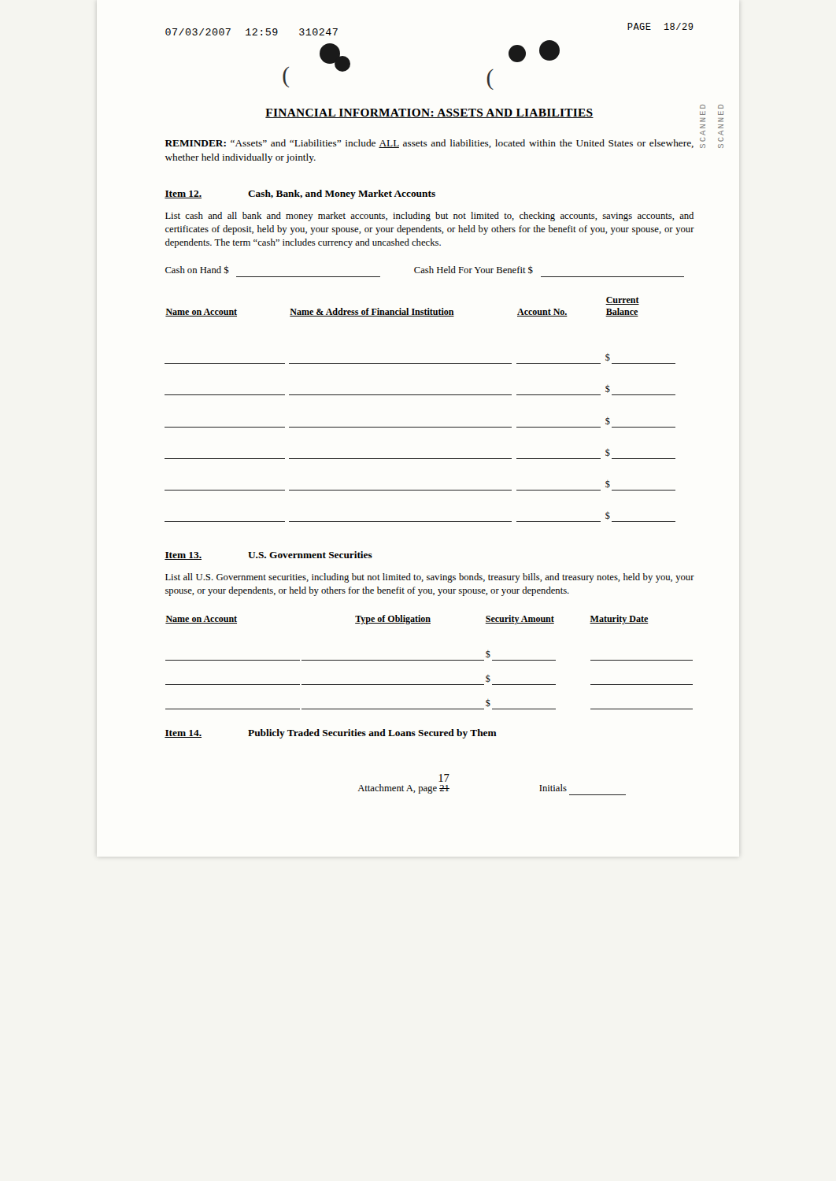07/03/2007 12:59 310247 PAGE 18/29
( (
SCANNED
SCANNED
FINANCIAL INFORMATION: ASSETS AND LIABILITIES
REMINDER: “Assets” and “Liabilities” include ALL assets and liabilities, located within the United States or elsewhere, whether held individually or jointly.
Item 12. Cash, Bank, and Money Market Accounts
List cash and all bank and money market accounts, including but not limited to, checking accounts, savings accounts, and certificates of deposit, held by you, your spouse, or your dependents, or held by others for the benefit of you, your spouse, or your dependents. The term “cash” includes currency and uncashed checks.
Cash on Hand $ Cash Held For Your Benefit $
| Name on Account | Name & Address of Financial Institution | Account No. | Current Balance |
| --- | --- | --- | --- |
| | | | $ |
| | | | $ |
| | | | $ |
| | | | $ |
| | | | $ |
| | | | $ |
Item 13. U.S. Government Securities
List all U.S. Government securities, including but not limited to, savings bonds, treasury bills, and treasury notes, held by you, your spouse, or your dependents, or held by others for the benefit of you, your spouse, or your dependents.
| Name on Account | Type of Obligation | Security Amount | Maturity Date |
| --- | --- | --- | --- |
| | | $ | |
| | | $ | |
| | | $ | |
Item 14. Publicly Traded Securities and Loans Secured by Them
Attachment A, page 2117
Initials